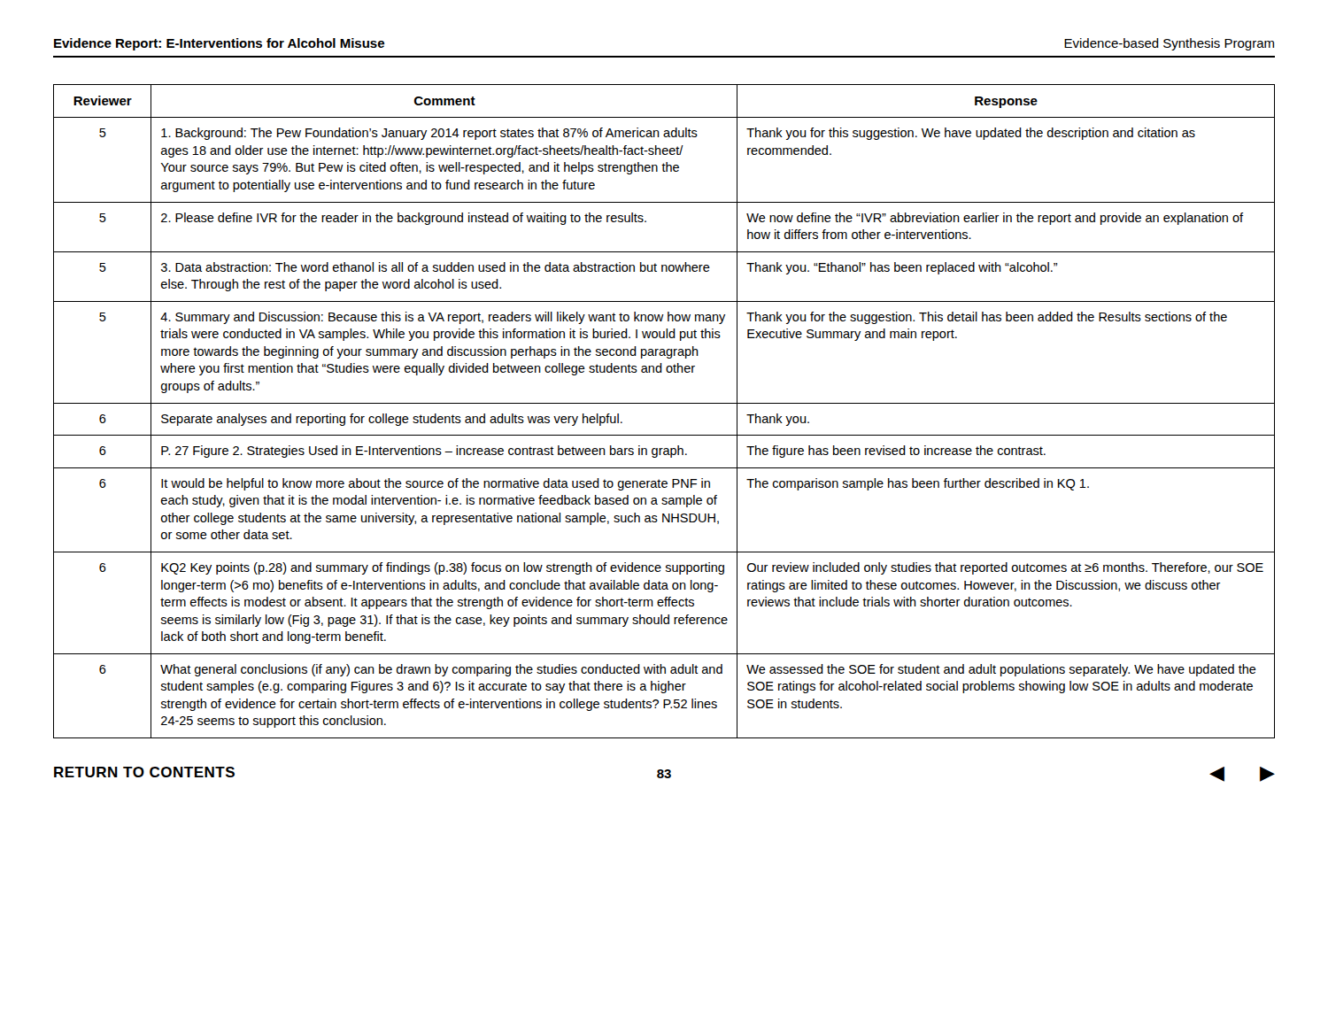Evidence Report: E-Interventions for Alcohol Misuse
Evidence-based Synthesis Program
| Reviewer | Comment | Response |
| --- | --- | --- |
| 5 | 1. Background: The Pew Foundation’s January 2014 report states that 87% of American adults ages 18 and older use the internet: http://www.pewinternet.org/fact-sheets/health-fact-sheet/ Your source says 79%. But Pew is cited often, is well-respected, and it helps strengthen the argument to potentially use e-interventions and to fund research in the future | Thank you for this suggestion. We have updated the description and citation as recommended. |
| 5 | 2. Please define IVR for the reader in the background instead of waiting to the results. | We now define the “IVR” abbreviation earlier in the report and provide an explanation of how it differs from other e-interventions. |
| 5 | 3. Data abstraction: The word ethanol is all of a sudden used in the data abstraction but nowhere else. Through the rest of the paper the word alcohol is used. | Thank you. “Ethanol” has been replaced with “alcohol.” |
| 5 | 4. Summary and Discussion: Because this is a VA report, readers will likely want to know how many trials were conducted in VA samples. While you provide this information it is buried. I would put this more towards the beginning of your summary and discussion perhaps in the second paragraph where you first mention that “Studies were equally divided between college students and other groups of adults.” | Thank you for the suggestion. This detail has been added the Results sections of the Executive Summary and main report. |
| 6 | Separate analyses and reporting for college students and adults was very helpful. | Thank you. |
| 6 | P. 27 Figure 2. Strategies Used in E-Interventions – increase contrast between bars in graph. | The figure has been revised to increase the contrast. |
| 6 | It would be helpful to know more about the source of the normative data used to generate PNF in each study, given that it is the modal intervention- i.e. is normative feedback based on a sample of other college students at the same university, a representative national sample, such as NHSDUH, or some other data set. | The comparison sample has been further described in KQ 1. |
| 6 | KQ2 Key points (p.28) and summary of findings (p.38) focus on low strength of evidence supporting longer-term (>6 mo) benefits of e-Interventions in adults, and conclude that available data on long-term effects is modest or absent. It appears that the strength of evidence for short-term effects seems is similarly low (Fig 3, page 31). If that is the case, key points and summary should reference lack of both short and long-term benefit. | Our review included only studies that reported outcomes at ≥6 months. Therefore, our SOE ratings are limited to these outcomes. However, in the Discussion, we discuss other reviews that include trials with shorter duration outcomes. |
| 6 | What general conclusions (if any) can be drawn by comparing the studies conducted with adult and student samples (e.g. comparing Figures 3 and 6)? Is it accurate to say that there is a higher strength of evidence for certain short-term effects of e-interventions in college students? P.52 lines 24-25 seems to support this conclusion. | We assessed the SOE for student and adult populations separately. We have updated the SOE ratings for alcohol-related social problems showing low SOE in adults and moderate SOE in students. |
RETURN TO CONTENTS
83
◀ ▶